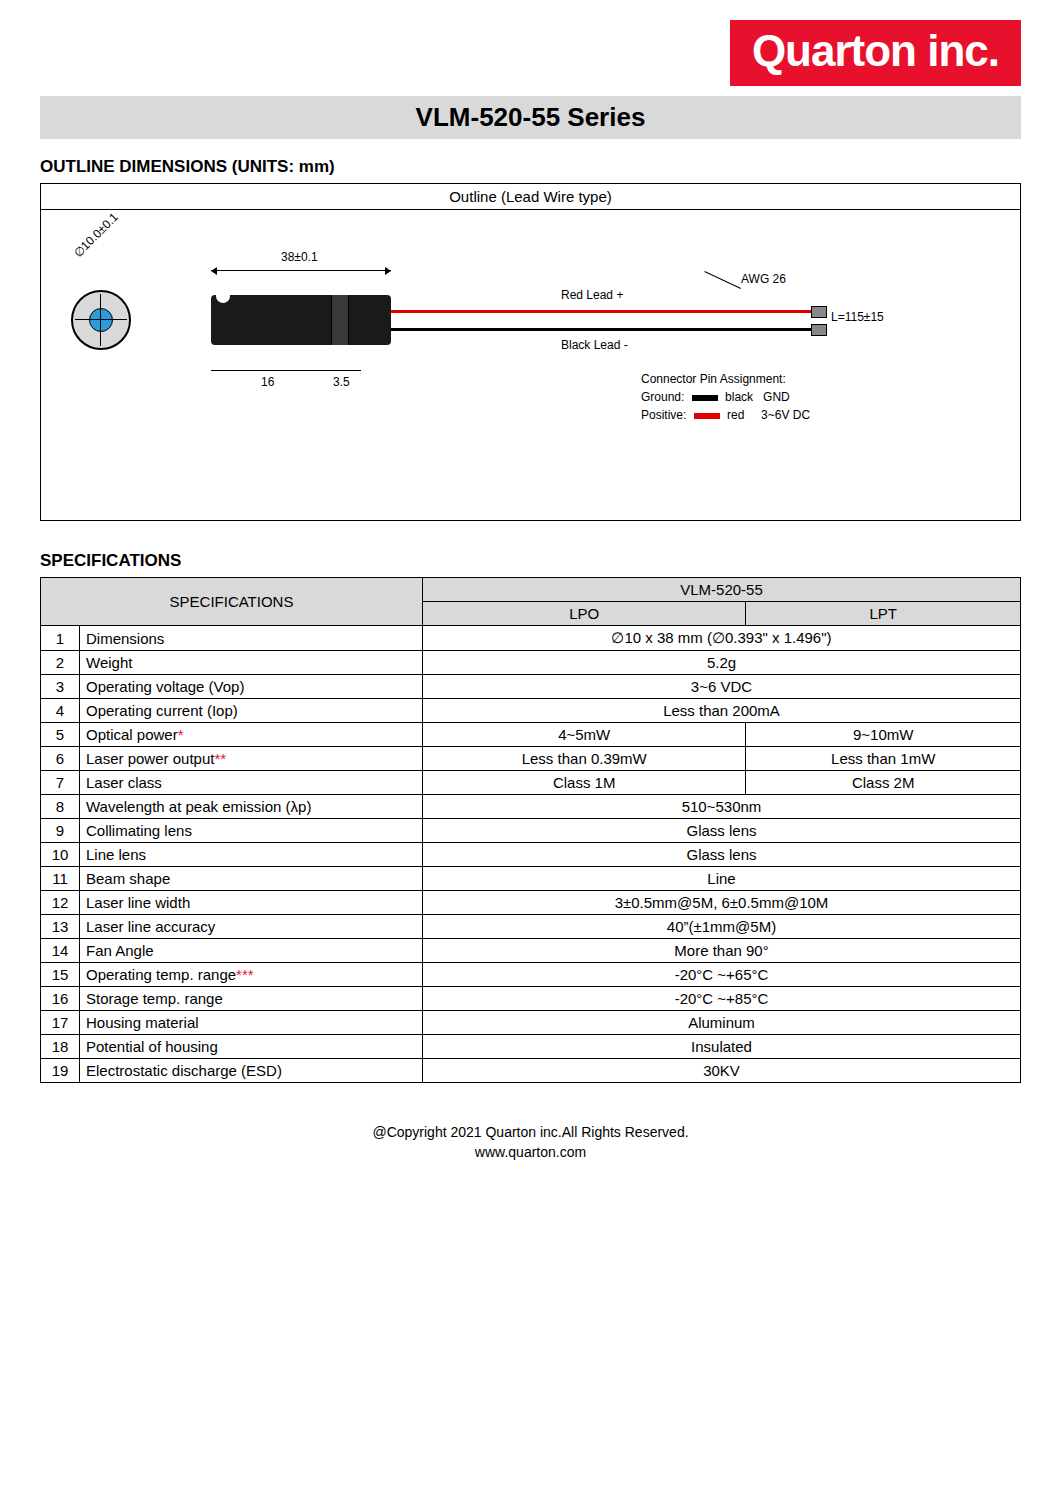Quarton inc.
VLM-520-55 Series
OUTLINE DIMENSIONS (UNITS: mm)
Outline (Lead Wire type)
∅10.0±0.1
38±0.1
16
3.5
Red Lead + Black Lead -
AWG 26 L=115±15
Connector Pin Assignment:
Ground: black GND
Positive: red 3~6V DC
SPECIFICATIONS
| SPECIFICATIONS | VLM-520-55 |
| --- | --- |
| LPO | LPT |
| 1 | Dimensions | ∅10 x 38 mm (∅0.393" x 1.496") |
| 2 | Weight | 5.2g |
| 3 | Operating voltage (Vop) | 3~6 VDC |
| 4 | Operating current (Iop) | Less than 200mA |
| 5 | Optical power * | 4~5mW | 9~10mW |
| 6 | Laser power output ** | Less than 0.39mW | Less than 1mW |
| 7 | Laser class | Class 1M | Class 2M |
| 8 | Wavelength at peak emission (λp) | 510~530nm |
| 9 | Collimating lens | Glass lens |
| 10 | Line lens | Glass lens |
| 11 | Beam shape | Line |
| 12 | Laser line width | 3±0.5mm@5M, 6±0.5mm@10M |
| 13 | Laser line accuracy | 40”(±1mm@5M) |
| 14 | Fan Angle | More than 90° |
| 15 | Operating temp. range *** | -20°C ~+65°C |
| 16 | Storage temp. range | -20°C ~+85°C |
| 17 | Housing material | Aluminum |
| 18 | Potential of housing | Insulated |
| 19 | Electrostatic discharge (ESD) | 30KV |
@Copyright 2021 Quarton inc.All Rights Reserved.
www.quarton.com